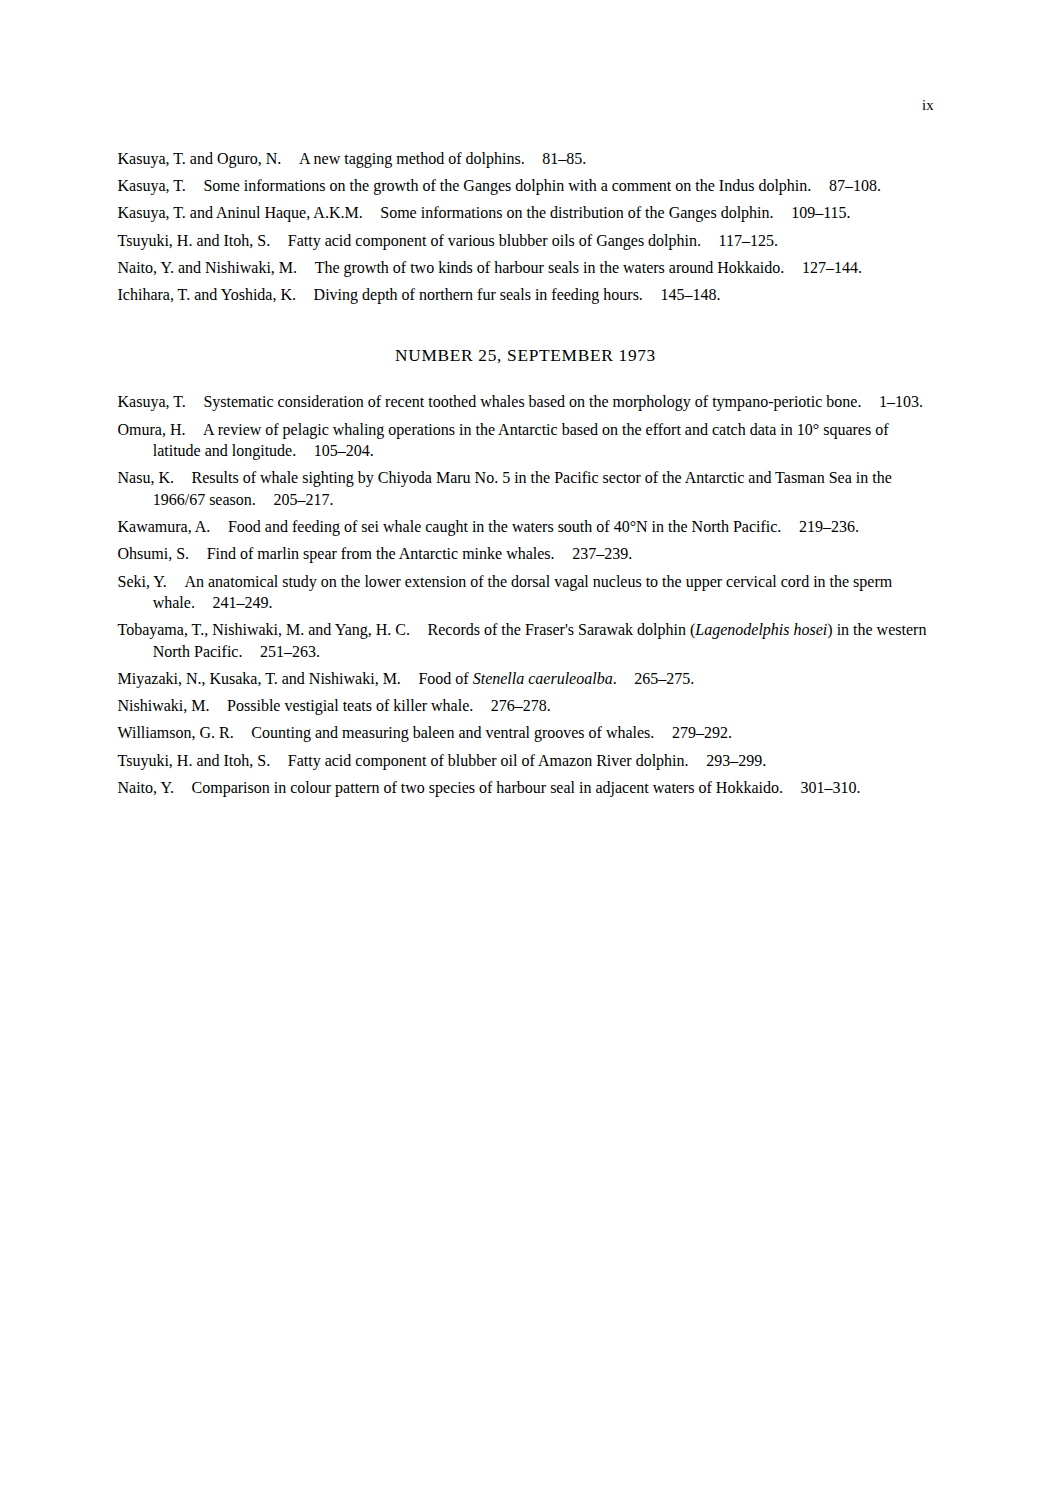ix
Kasuya, T. and Oguro, N. A new tagging method of dolphins. 81–85.
Kasuya, T. Some informations on the growth of the Ganges dolphin with a comment on the Indus dolphin. 87–108.
Kasuya, T. and Aninul Haque, A.K.M. Some informations on the distribution of the Ganges dolphin. 109–115.
Tsuyuki, H. and Itoh, S. Fatty acid component of various blubber oils of Ganges dolphin. 117–125.
Naito, Y. and Nishiwaki, M. The growth of two kinds of harbour seals in the waters around Hokkaido. 127–144.
Ichihara, T. and Yoshida, K. Diving depth of northern fur seals in feeding hours. 145–148.
NUMBER 25, SEPTEMBER 1973
Kasuya, T. Systematic consideration of recent toothed whales based on the morphology of tympano-periotic bone. 1–103.
Omura, H. A review of pelagic whaling operations in the Antarctic based on the effort and catch data in 10° squares of latitude and longitude. 105–204.
Nasu, K. Results of whale sighting by Chiyoda Maru No. 5 in the Pacific sector of the Antarctic and Tasman Sea in the 1966/67 season. 205–217.
Kawamura, A. Food and feeding of sei whale caught in the waters south of 40°N in the North Pacific. 219–236.
Ohsumi, S. Find of marlin spear from the Antarctic minke whales. 237–239.
Seki, Y. An anatomical study on the lower extension of the dorsal vagal nucleus to the upper cervical cord in the sperm whale. 241–249.
Tobayama, T., Nishiwaki, M. and Yang, H. C. Records of the Fraser's Sarawak dolphin (Lagenodelphis hosei) in the western North Pacific. 251–263.
Miyazaki, N., Kusaka, T. and Nishiwaki, M. Food of Stenella caeruleoalba. 265–275.
Nishiwaki, M. Possible vestigial teats of killer whale. 276–278.
Williamson, G. R. Counting and measuring baleen and ventral grooves of whales. 279–292.
Tsuyuki, H. and Itoh, S. Fatty acid component of blubber oil of Amazon River dolphin. 293–299.
Naito, Y. Comparison in colour pattern of two species of harbour seal in adjacent waters of Hokkaido. 301–310.